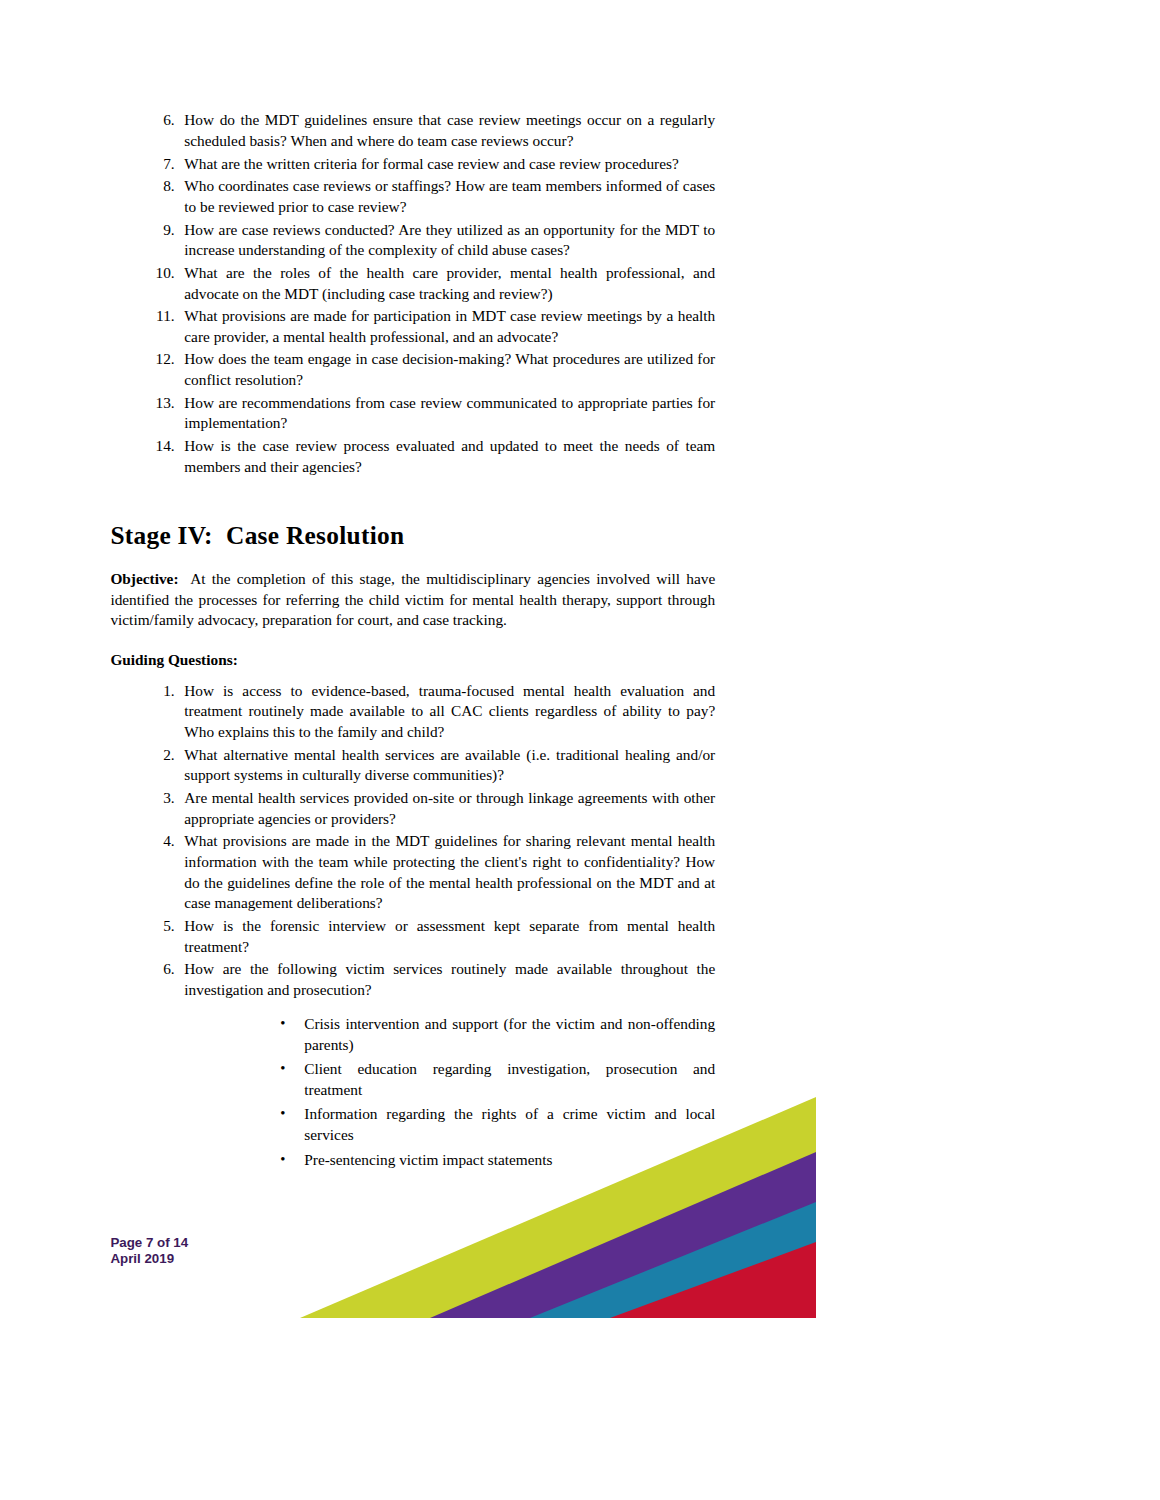How do the MDT guidelines ensure that case review meetings occur on a regularly scheduled basis? When and where do team case reviews occur?
What are the written criteria for formal case review and case review procedures?
Who coordinates case reviews or staffings? How are team members informed of cases to be reviewed prior to case review?
How are case reviews conducted? Are they utilized as an opportunity for the MDT to increase understanding of the complexity of child abuse cases?
What are the roles of the health care provider, mental health professional, and advocate on the MDT (including case tracking and review?)
What provisions are made for participation in MDT case review meetings by a health care provider, a mental health professional, and an advocate?
How does the team engage in case decision-making? What procedures are utilized for conflict resolution?
How are recommendations from case review communicated to appropriate parties for implementation?
How is the case review process evaluated and updated to meet the needs of team members and their agencies?
Stage IV: Case Resolution
Objective: At the completion of this stage, the multidisciplinary agencies involved will have identified the processes for referring the child victim for mental health therapy, support through victim/family advocacy, preparation for court, and case tracking.
Guiding Questions:
How is access to evidence-based, trauma-focused mental health evaluation and treatment routinely made available to all CAC clients regardless of ability to pay? Who explains this to the family and child?
What alternative mental health services are available (i.e. traditional healing and/or support systems in culturally diverse communities)?
Are mental health services provided on-site or through linkage agreements with other appropriate agencies or providers?
What provisions are made in the MDT guidelines for sharing relevant mental health information with the team while protecting the client's right to confidentiality? How do the guidelines define the role of the mental health professional on the MDT and at case management deliberations?
How is the forensic interview or assessment kept separate from mental health treatment?
How are the following victim services routinely made available throughout the investigation and prosecution?
Crisis intervention and support (for the victim and non-offending parents)
Client education regarding investigation, prosecution and treatment
Information regarding the rights of a crime victim and local services
Pre-sentencing victim impact statements
Page 7 of 14
April 2019